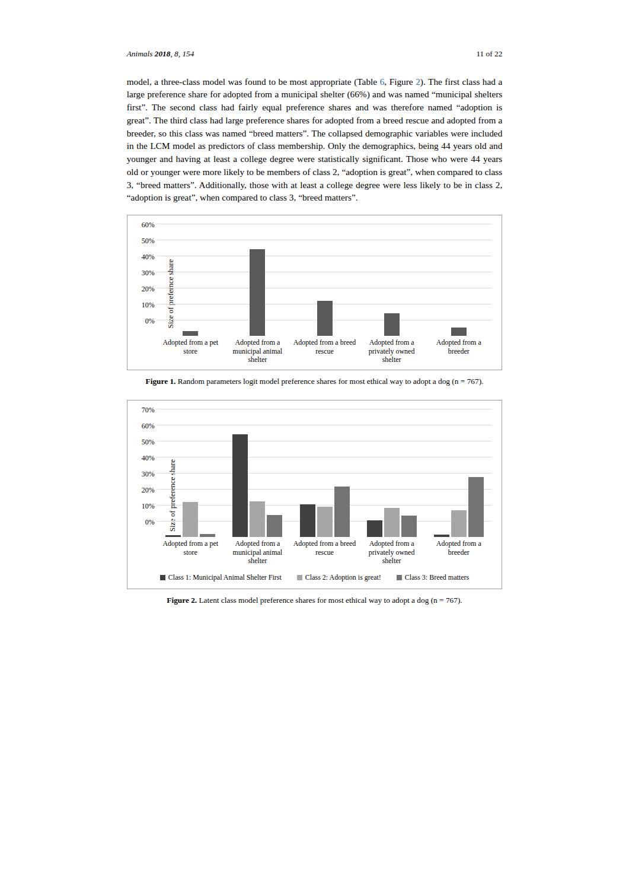Animals 2018, 8, 154
11 of 22
model, a three-class model was found to be most appropriate (Table 6, Figure 2). The first class had a large preference share for adopted from a municipal shelter (66%) and was named “municipal shelters first”. The second class had fairly equal preference shares and was therefore named “adoption is great”. The third class had large preference shares for adopted from a breed rescue and adopted from a breeder, so this class was named “breed matters”. The collapsed demographic variables were included in the LCM model as predictors of class membership. Only the demographics, being 44 years old and younger and having at least a college degree were statistically significant. Those who were 44 years old or younger were more likely to be members of class 2, “adoption is great”, when compared to class 3, “breed matters”. Additionally, those with at least a college degree were less likely to be in class 2, “adoption is great”, when compared to class 3, “breed matters”.
Size of prefernce share
60%
50%
40%
30%
20%
10%
0%
Adopted from a pet store
Adopted from a municipal animal shelter
Adopted from a breed rescue
Adopted from a privately owned shelter
Adopted from a breeder
Figure 1. Random parameters logit model preference shares for most ethical way to adopt a dog (n = 767).
Size of preference share
70%
60%
50%
40%
30%
20%
10%
0%
Adopted from a pet store
Adopted from a municipal animal shelter
Adopted from a breed rescue
Adopted from a privately owned shelter
Adopted from a breeder
Class 1: Municipal Animal Shelter First
Class 2: Adoption is great!
Class 3: Breed matters
Figure 2. Latent class model preference shares for most ethical way to adopt a dog (n = 767).